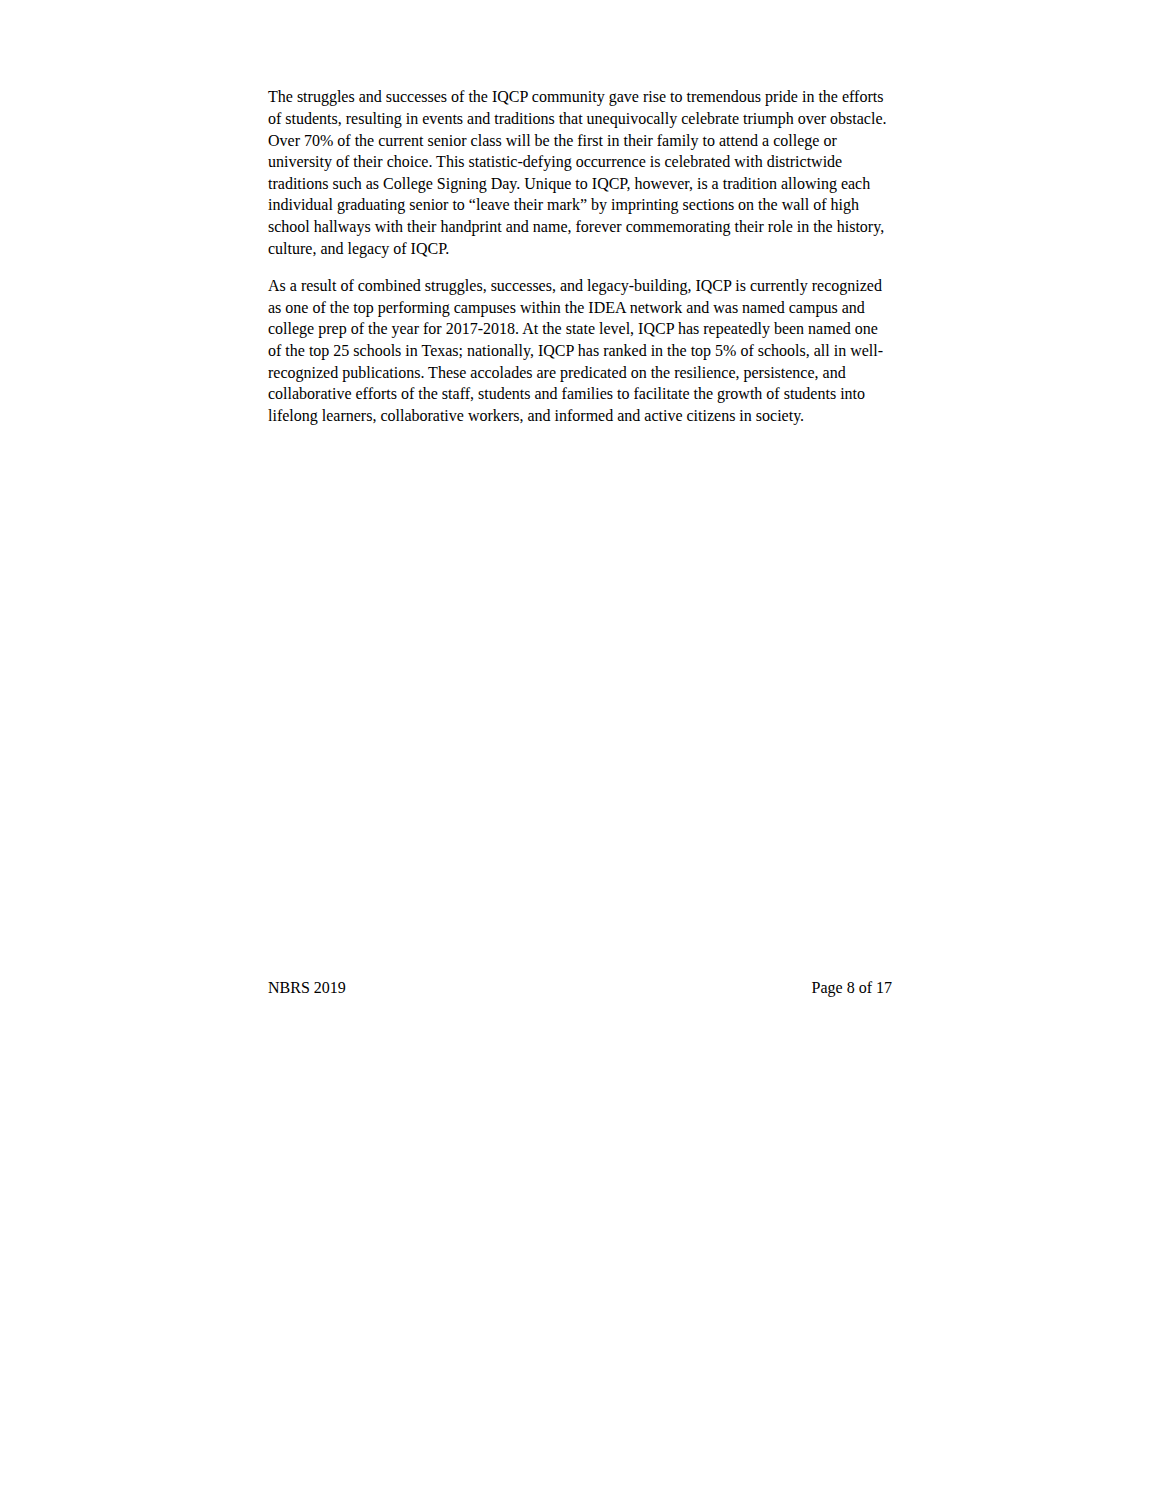The struggles and successes of the IQCP community gave rise to tremendous pride in the efforts of students, resulting in events and traditions that unequivocally celebrate triumph over obstacle. Over 70% of the current senior class will be the first in their family to attend a college or university of their choice. This statistic-defying occurrence is celebrated with districtwide traditions such as College Signing Day. Unique to IQCP, however, is a tradition allowing each individual graduating senior to “leave their mark” by imprinting sections on the wall of high school hallways with their handprint and name, forever commemorating their role in the history, culture, and legacy of IQCP.
As a result of combined struggles, successes, and legacy-building, IQCP is currently recognized as one of the top performing campuses within the IDEA network and was named campus and college prep of the year for 2017-2018. At the state level, IQCP has repeatedly been named one of the top 25 schools in Texas; nationally, IQCP has ranked in the top 5% of schools, all in well-recognized publications. These accolades are predicated on the resilience, persistence, and collaborative efforts of the staff, students and families to facilitate the growth of students into lifelong learners, collaborative workers, and informed and active citizens in society.
NBRS 2019 Page 8 of 17